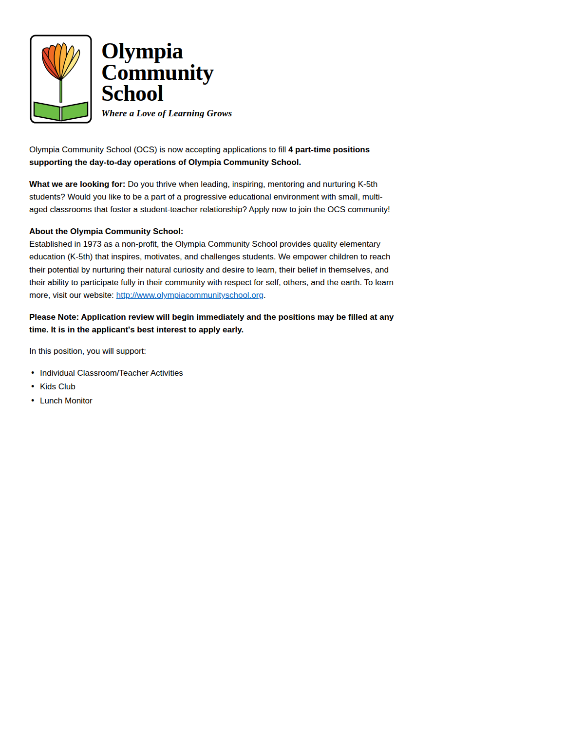Olympia Community School Where a Love of Learning Grows
Olympia Community School (OCS) is now accepting applications to fill 4 part-time positions supporting the day-to-day operations of Olympia Community School.
What we are looking for: Do you thrive when leading, inspiring, mentoring and nurturing K-5th students? Would you like to be a part of a progressive educational environment with small, multi-aged classrooms that foster a student-teacher relationship? Apply now to join the OCS community!
About the Olympia Community School:
Established in 1973 as a non-profit, the Olympia Community School provides quality elementary education (K-5th) that inspires, motivates, and challenges students. We empower children to reach their potential by nurturing their natural curiosity and desire to learn, their belief in themselves, and their ability to participate fully in their community with respect for self, others, and the earth. To learn more, visit our website: http://www.olympiacommunityschool.org.
Please Note: Application review will begin immediately and the positions may be filled at any time. It is in the applicant's best interest to apply early.
In this position, you will support:
Individual Classroom/Teacher Activities
Kids Club
Lunch Monitor